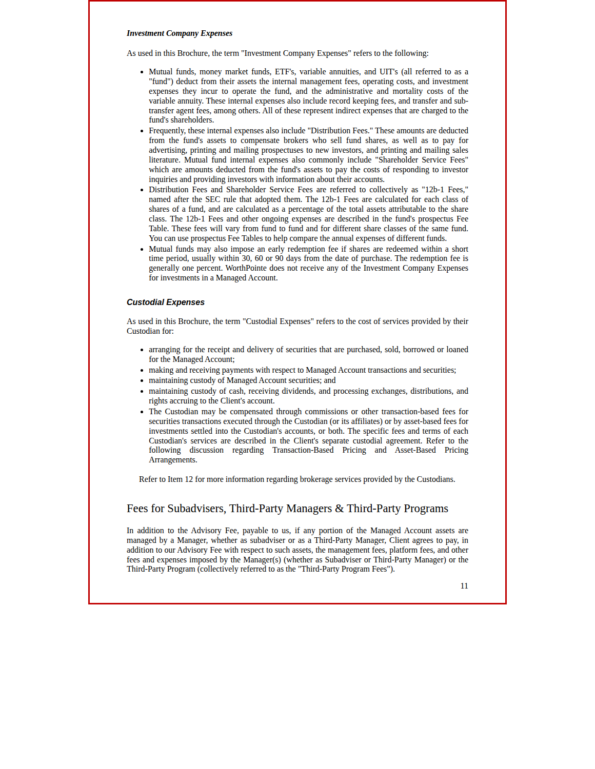Investment Company Expenses
As used in this Brochure, the term "Investment Company Expenses" refers to the following:
Mutual funds, money market funds, ETF's, variable annuities, and UIT's (all referred to as a "fund") deduct from their assets the internal management fees, operating costs, and investment expenses they incur to operate the fund, and the administrative and mortality costs of the variable annuity. These internal expenses also include record keeping fees, and transfer and sub-transfer agent fees, among others. All of these represent indirect expenses that are charged to the fund's shareholders.
Frequently, these internal expenses also include "Distribution Fees." These amounts are deducted from the fund's assets to compensate brokers who sell fund shares, as well as to pay for advertising, printing and mailing prospectuses to new investors, and printing and mailing sales literature. Mutual fund internal expenses also commonly include "Shareholder Service Fees" which are amounts deducted from the fund's assets to pay the costs of responding to investor inquiries and providing investors with information about their accounts.
Distribution Fees and Shareholder Service Fees are referred to collectively as "12b-1 Fees," named after the SEC rule that adopted them. The 12b-1 Fees are calculated for each class of shares of a fund, and are calculated as a percentage of the total assets attributable to the share class. The 12b-1 Fees and other ongoing expenses are described in the fund's prospectus Fee Table. These fees will vary from fund to fund and for different share classes of the same fund. You can use prospectus Fee Tables to help compare the annual expenses of different funds.
Mutual funds may also impose an early redemption fee if shares are redeemed within a short time period, usually within 30, 60 or 90 days from the date of purchase. The redemption fee is generally one percent. WorthPointe does not receive any of the Investment Company Expenses for investments in a Managed Account.
Custodial Expenses
As used in this Brochure, the term "Custodial Expenses" refers to the cost of services provided by their Custodian for:
arranging for the receipt and delivery of securities that are purchased, sold, borrowed or loaned for the Managed Account;
making and receiving payments with respect to Managed Account transactions and securities;
maintaining custody of Managed Account securities; and
maintaining custody of cash, receiving dividends, and processing exchanges, distributions, and rights accruing to the Client's account.
The Custodian may be compensated through commissions or other transaction-based fees for securities transactions executed through the Custodian (or its affiliates) or by asset-based fees for investments settled into the Custodian's accounts, or both. The specific fees and terms of each Custodian's services are described in the Client's separate custodial agreement. Refer to the following discussion regarding Transaction-Based Pricing and Asset-Based Pricing Arrangements.
Refer to Item 12 for more information regarding brokerage services provided by the Custodians.
Fees for Subadvisers, Third-Party Managers & Third-Party Programs
In addition to the Advisory Fee, payable to us, if any portion of the Managed Account assets are managed by a Manager, whether as subadviser or as a Third-Party Manager, Client agrees to pay, in addition to our Advisory Fee with respect to such assets, the management fees, platform fees, and other fees and expenses imposed by the Manager(s) (whether as Subadviser or Third-Party Manager) or the Third-Party Program (collectively referred to as the "Third-Party Program Fees").
11